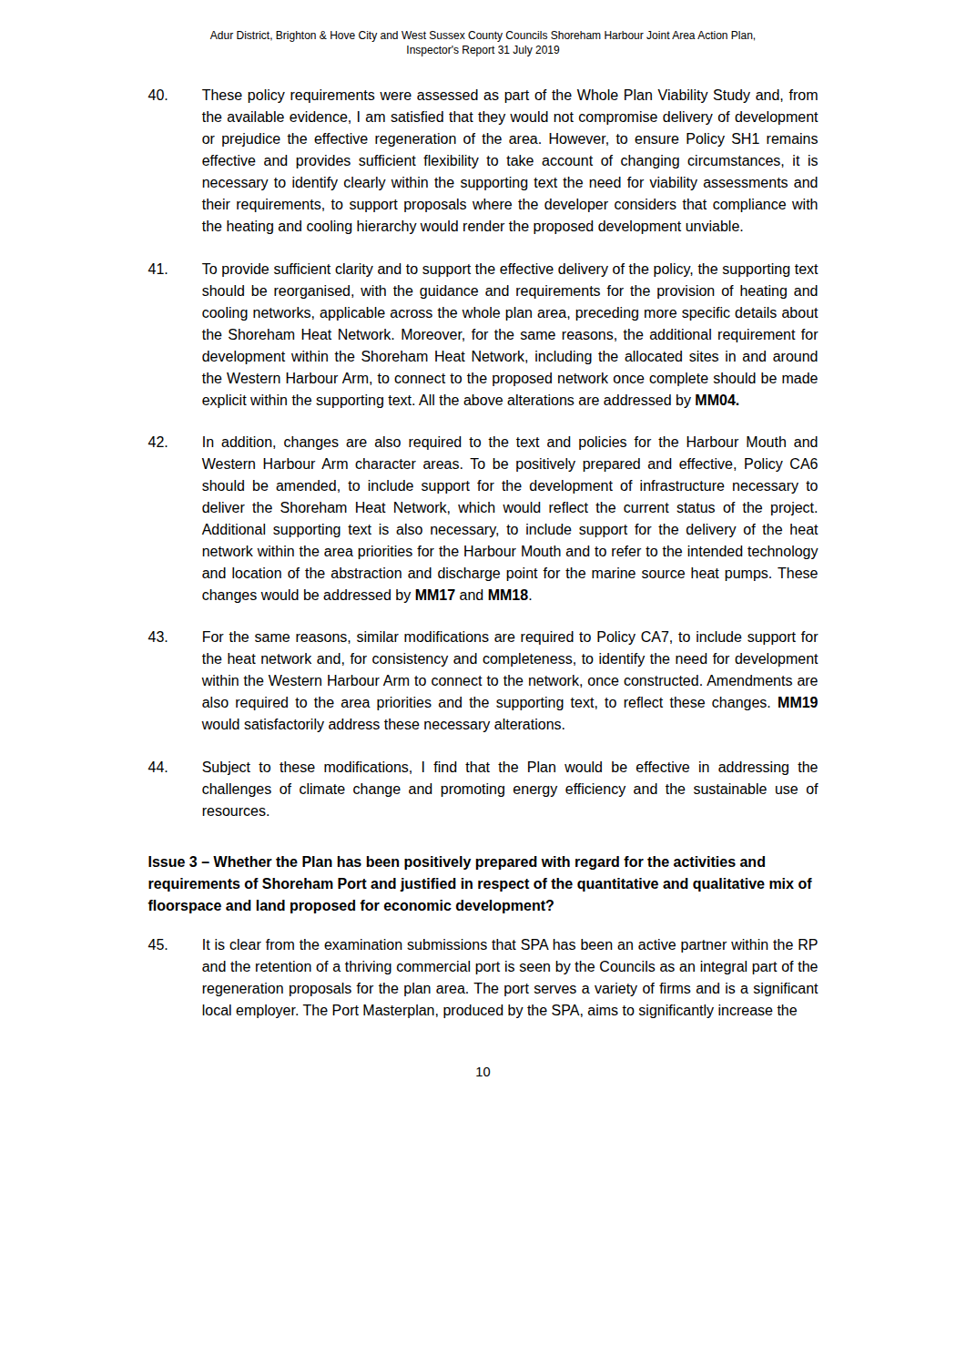Adur District, Brighton & Hove City and West Sussex County Councils Shoreham Harbour Joint Area Action Plan,
Inspector's Report 31 July 2019
40. These policy requirements were assessed as part of the Whole Plan Viability Study and, from the available evidence, I am satisfied that they would not compromise delivery of development or prejudice the effective regeneration of the area. However, to ensure Policy SH1 remains effective and provides sufficient flexibility to take account of changing circumstances, it is necessary to identify clearly within the supporting text the need for viability assessments and their requirements, to support proposals where the developer considers that compliance with the heating and cooling hierarchy would render the proposed development unviable.
41. To provide sufficient clarity and to support the effective delivery of the policy, the supporting text should be reorganised, with the guidance and requirements for the provision of heating and cooling networks, applicable across the whole plan area, preceding more specific details about the Shoreham Heat Network. Moreover, for the same reasons, the additional requirement for development within the Shoreham Heat Network, including the allocated sites in and around the Western Harbour Arm, to connect to the proposed network once complete should be made explicit within the supporting text. All the above alterations are addressed by MM04.
42. In addition, changes are also required to the text and policies for the Harbour Mouth and Western Harbour Arm character areas. To be positively prepared and effective, Policy CA6 should be amended, to include support for the development of infrastructure necessary to deliver the Shoreham Heat Network, which would reflect the current status of the project. Additional supporting text is also necessary, to include support for the delivery of the heat network within the area priorities for the Harbour Mouth and to refer to the intended technology and location of the abstraction and discharge point for the marine source heat pumps. These changes would be addressed by MM17 and MM18.
43. For the same reasons, similar modifications are required to Policy CA7, to include support for the heat network and, for consistency and completeness, to identify the need for development within the Western Harbour Arm to connect to the network, once constructed. Amendments are also required to the area priorities and the supporting text, to reflect these changes. MM19 would satisfactorily address these necessary alterations.
44. Subject to these modifications, I find that the Plan would be effective in addressing the challenges of climate change and promoting energy efficiency and the sustainable use of resources.
Issue 3 – Whether the Plan has been positively prepared with regard for the activities and requirements of Shoreham Port and justified in respect of the quantitative and qualitative mix of floorspace and land proposed for economic development?
45. It is clear from the examination submissions that SPA has been an active partner within the RP and the retention of a thriving commercial port is seen by the Councils as an integral part of the regeneration proposals for the plan area. The port serves a variety of firms and is a significant local employer. The Port Masterplan, produced by the SPA, aims to significantly increase the
10